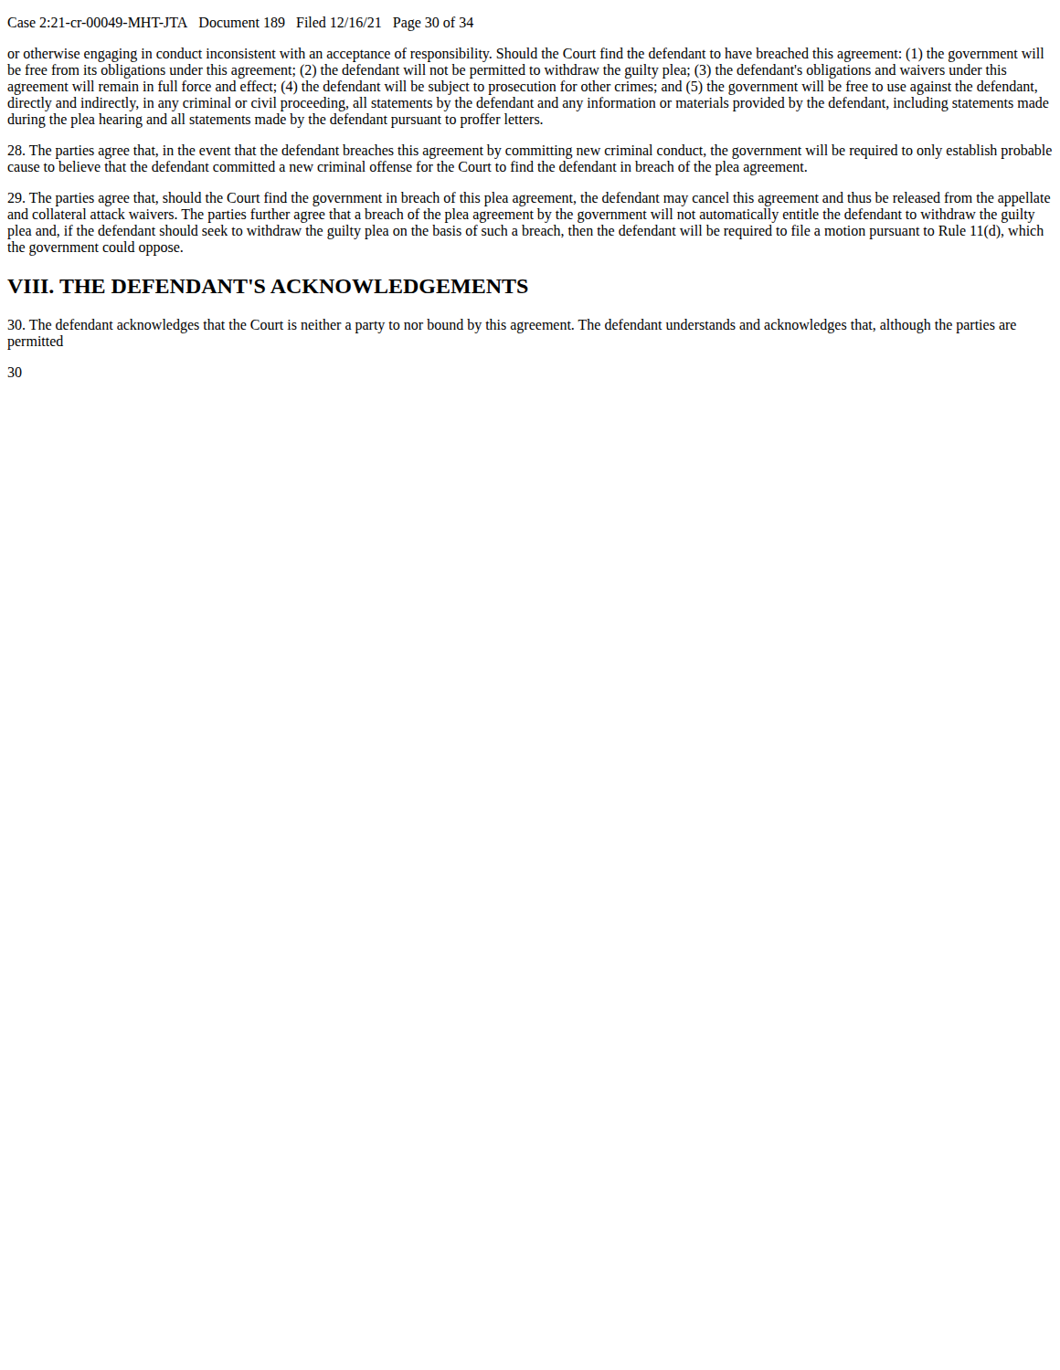Case 2:21-cr-00049-MHT-JTA Document 189 Filed 12/16/21 Page 30 of 34
or otherwise engaging in conduct inconsistent with an acceptance of responsibility. Should the Court find the defendant to have breached this agreement: (1) the government will be free from its obligations under this agreement; (2) the defendant will not be permitted to withdraw the guilty plea; (3) the defendant's obligations and waivers under this agreement will remain in full force and effect; (4) the defendant will be subject to prosecution for other crimes; and (5) the government will be free to use against the defendant, directly and indirectly, in any criminal or civil proceeding, all statements by the defendant and any information or materials provided by the defendant, including statements made during the plea hearing and all statements made by the defendant pursuant to proffer letters.
28. The parties agree that, in the event that the defendant breaches this agreement by committing new criminal conduct, the government will be required to only establish probable cause to believe that the defendant committed a new criminal offense for the Court to find the defendant in breach of the plea agreement.
29. The parties agree that, should the Court find the government in breach of this plea agreement, the defendant may cancel this agreement and thus be released from the appellate and collateral attack waivers. The parties further agree that a breach of the plea agreement by the government will not automatically entitle the defendant to withdraw the guilty plea and, if the defendant should seek to withdraw the guilty plea on the basis of such a breach, then the defendant will be required to file a motion pursuant to Rule 11(d), which the government could oppose.
VIII. THE DEFENDANT'S ACKNOWLEDGEMENTS
30. The defendant acknowledges that the Court is neither a party to nor bound by this agreement. The defendant understands and acknowledges that, although the parties are permitted
30